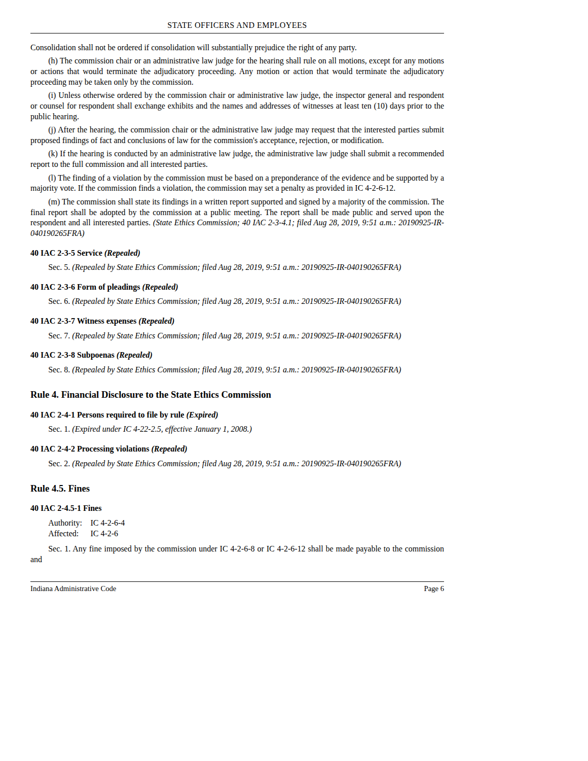STATE OFFICERS AND EMPLOYEES
Consolidation shall not be ordered if consolidation will substantially prejudice the right of any party.
(h) The commission chair or an administrative law judge for the hearing shall rule on all motions, except for any motions or actions that would terminate the adjudicatory proceeding. Any motion or action that would terminate the adjudicatory proceeding may be taken only by the commission.
(i) Unless otherwise ordered by the commission chair or administrative law judge, the inspector general and respondent or counsel for respondent shall exchange exhibits and the names and addresses of witnesses at least ten (10) days prior to the public hearing.
(j) After the hearing, the commission chair or the administrative law judge may request that the interested parties submit proposed findings of fact and conclusions of law for the commission's acceptance, rejection, or modification.
(k) If the hearing is conducted by an administrative law judge, the administrative law judge shall submit a recommended report to the full commission and all interested parties.
(l) The finding of a violation by the commission must be based on a preponderance of the evidence and be supported by a majority vote. If the commission finds a violation, the commission may set a penalty as provided in IC 4-2-6-12.
(m) The commission shall state its findings in a written report supported and signed by a majority of the commission. The final report shall be adopted by the commission at a public meeting. The report shall be made public and served upon the respondent and all interested parties. (State Ethics Commission; 40 IAC 2-3-4.1; filed Aug 28, 2019, 9:51 a.m.: 20190925-IR-040190265FRA)
40 IAC 2-3-5 Service (Repealed)
Sec. 5. (Repealed by State Ethics Commission; filed Aug 28, 2019, 9:51 a.m.: 20190925-IR-040190265FRA)
40 IAC 2-3-6 Form of pleadings (Repealed)
Sec. 6. (Repealed by State Ethics Commission; filed Aug 28, 2019, 9:51 a.m.: 20190925-IR-040190265FRA)
40 IAC 2-3-7 Witness expenses (Repealed)
Sec. 7. (Repealed by State Ethics Commission; filed Aug 28, 2019, 9:51 a.m.: 20190925-IR-040190265FRA)
40 IAC 2-3-8 Subpoenas (Repealed)
Sec. 8. (Repealed by State Ethics Commission; filed Aug 28, 2019, 9:51 a.m.: 20190925-IR-040190265FRA)
Rule 4. Financial Disclosure to the State Ethics Commission
40 IAC 2-4-1 Persons required to file by rule (Expired)
Sec. 1. (Expired under IC 4-22-2.5, effective January 1, 2008.)
40 IAC 2-4-2 Processing violations (Repealed)
Sec. 2. (Repealed by State Ethics Commission; filed Aug 28, 2019, 9:51 a.m.: 20190925-IR-040190265FRA)
Rule 4.5. Fines
40 IAC 2-4.5-1 Fines
Authority: IC 4-2-6-4
Affected: IC 4-2-6
Sec. 1. Any fine imposed by the commission under IC 4-2-6-8 or IC 4-2-6-12 shall be made payable to the commission and
Indiana Administrative Code Page 6